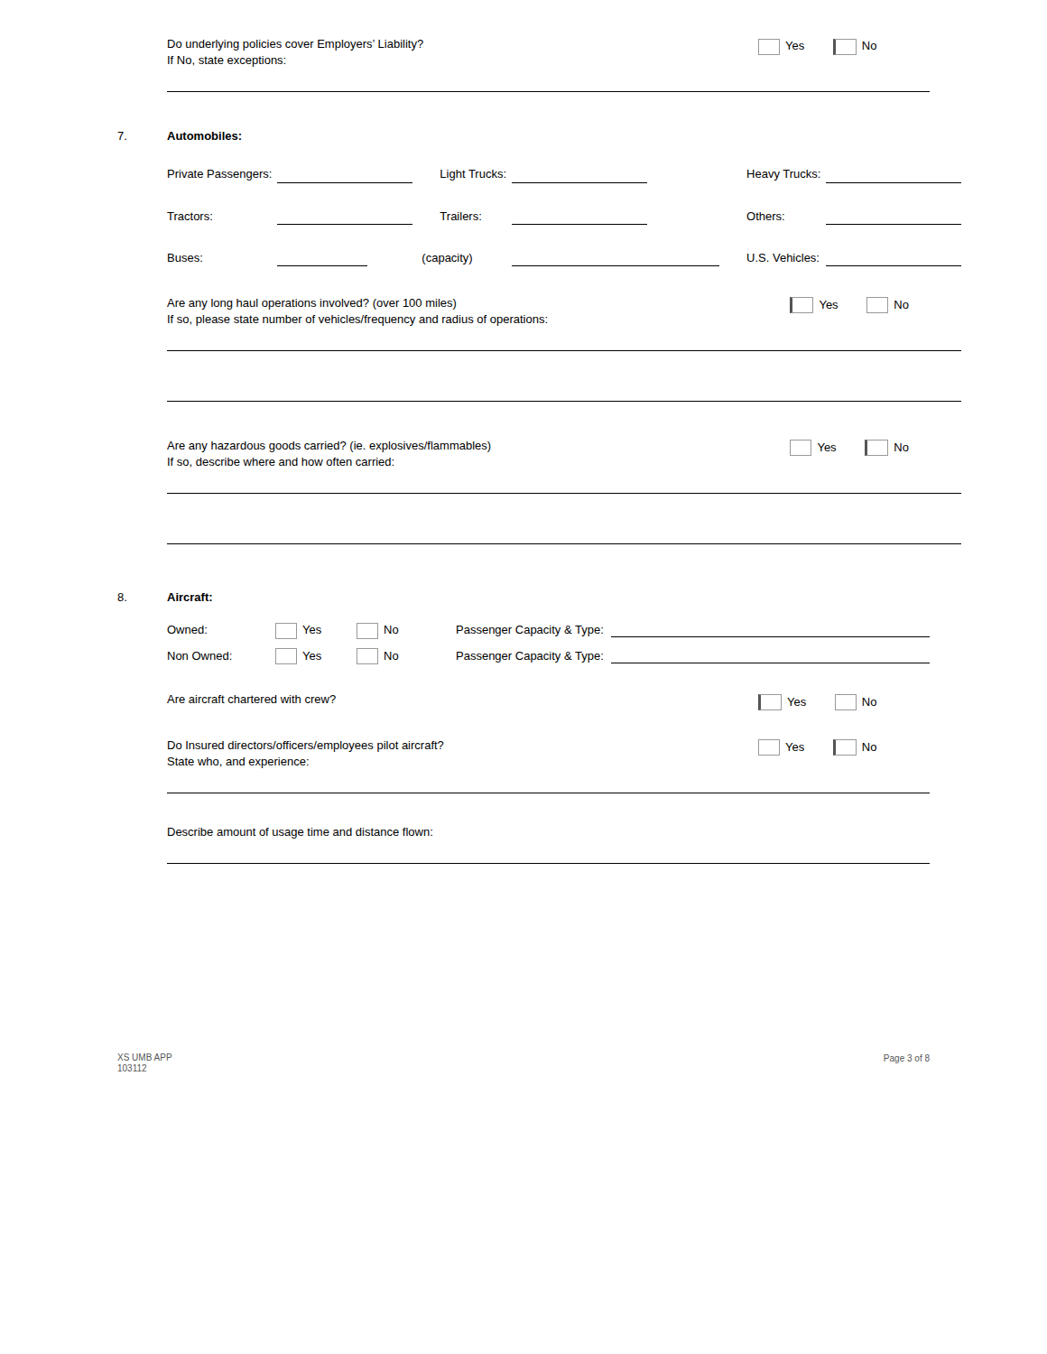Do underlying policies cover Employers’ Liability?
If No, state exceptions:
Yes No
7.
Automobiles:
| Private Passengers: | | Light Trucks: | | Heavy Trucks: | |
| Tractors: | | Trailers: | | Others: | |
| Buses: | | (capacity) | | U.S. Vehicles: | |
Are any long haul operations involved? (over 100 miles)
If so, please state number of vehicles/frequency and radius of operations:
Yes No
Are any hazardous goods carried? (ie. explosives/flammables)
If so, describe where and how often carried:
Yes No
8.
Aircraft:
Owned:
Yes
No
Passenger Capacity & Type:
Non Owned:
Yes
No
Passenger Capacity & Type:
Are aircraft chartered with crew?
Yes No
Do Insured directors/officers/employees pilot aircraft?
State who, and experience:
Yes No
Describe amount of usage time and distance flown:
XS UMB APP
103112
Page 3 of 8